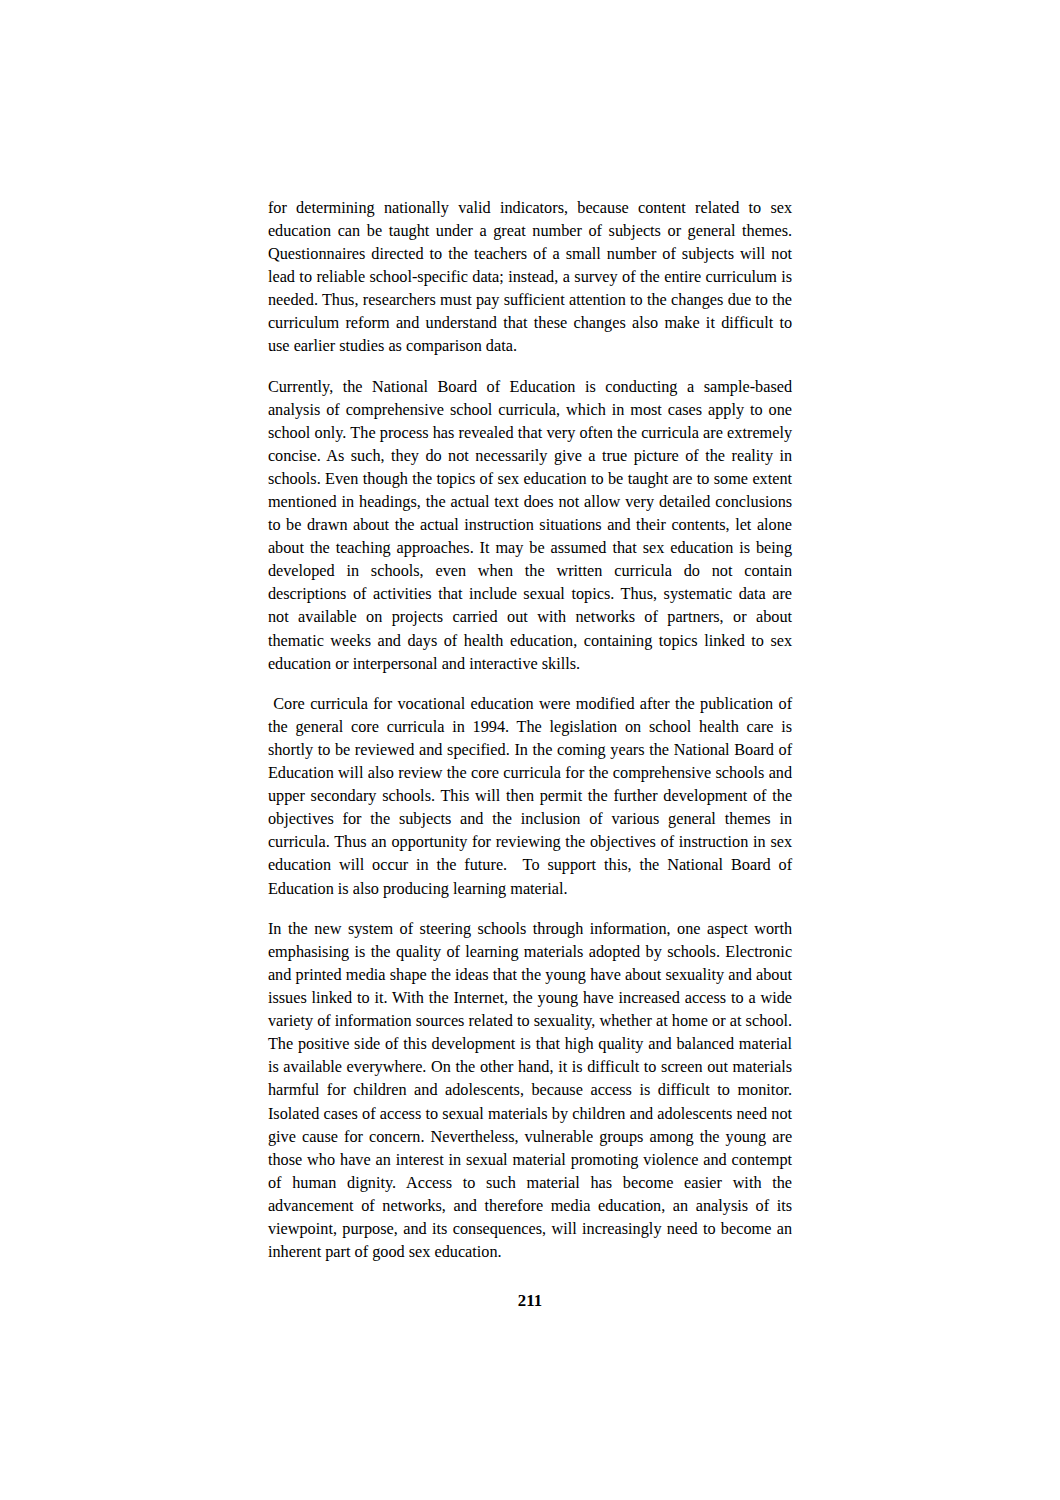for determining nationally valid indicators, because content related to sex education can be taught under a great number of subjects or general themes. Questionnaires directed to the teachers of a small number of subjects will not lead to reliable school-specific data; instead, a survey of the entire curriculum is needed. Thus, researchers must pay sufficient attention to the changes due to the curriculum reform and understand that these changes also make it difficult to use earlier studies as comparison data.
Currently, the National Board of Education is conducting a sample-based analysis of comprehensive school curricula, which in most cases apply to one school only. The process has revealed that very often the curricula are extremely concise. As such, they do not necessarily give a true picture of the reality in schools. Even though the topics of sex education to be taught are to some extent mentioned in headings, the actual text does not allow very detailed conclusions to be drawn about the actual instruction situations and their contents, let alone about the teaching approaches. It may be assumed that sex education is being developed in schools, even when the written curricula do not contain descriptions of activities that include sexual topics. Thus, systematic data are not available on projects carried out with networks of partners, or about thematic weeks and days of health education, containing topics linked to sex education or interpersonal and interactive skills.
Core curricula for vocational education were modified after the publication of the general core curricula in 1994. The legislation on school health care is shortly to be reviewed and specified. In the coming years the National Board of Education will also review the core curricula for the comprehensive schools and upper secondary schools. This will then permit the further development of the objectives for the subjects and the inclusion of various general themes in curricula. Thus an opportunity for reviewing the objectives of instruction in sex education will occur in the future. To support this, the National Board of Education is also producing learning material.
In the new system of steering schools through information, one aspect worth emphasising is the quality of learning materials adopted by schools. Electronic and printed media shape the ideas that the young have about sexuality and about issues linked to it. With the Internet, the young have increased access to a wide variety of information sources related to sexuality, whether at home or at school. The positive side of this development is that high quality and balanced material is available everywhere. On the other hand, it is difficult to screen out materials harmful for children and adolescents, because access is difficult to monitor. Isolated cases of access to sexual materials by children and adolescents need not give cause for concern. Nevertheless, vulnerable groups among the young are those who have an interest in sexual material promoting violence and contempt of human dignity. Access to such material has become easier with the advancement of networks, and therefore media education, an analysis of its viewpoint, purpose, and its consequences, will increasingly need to become an inherent part of good sex education.
211